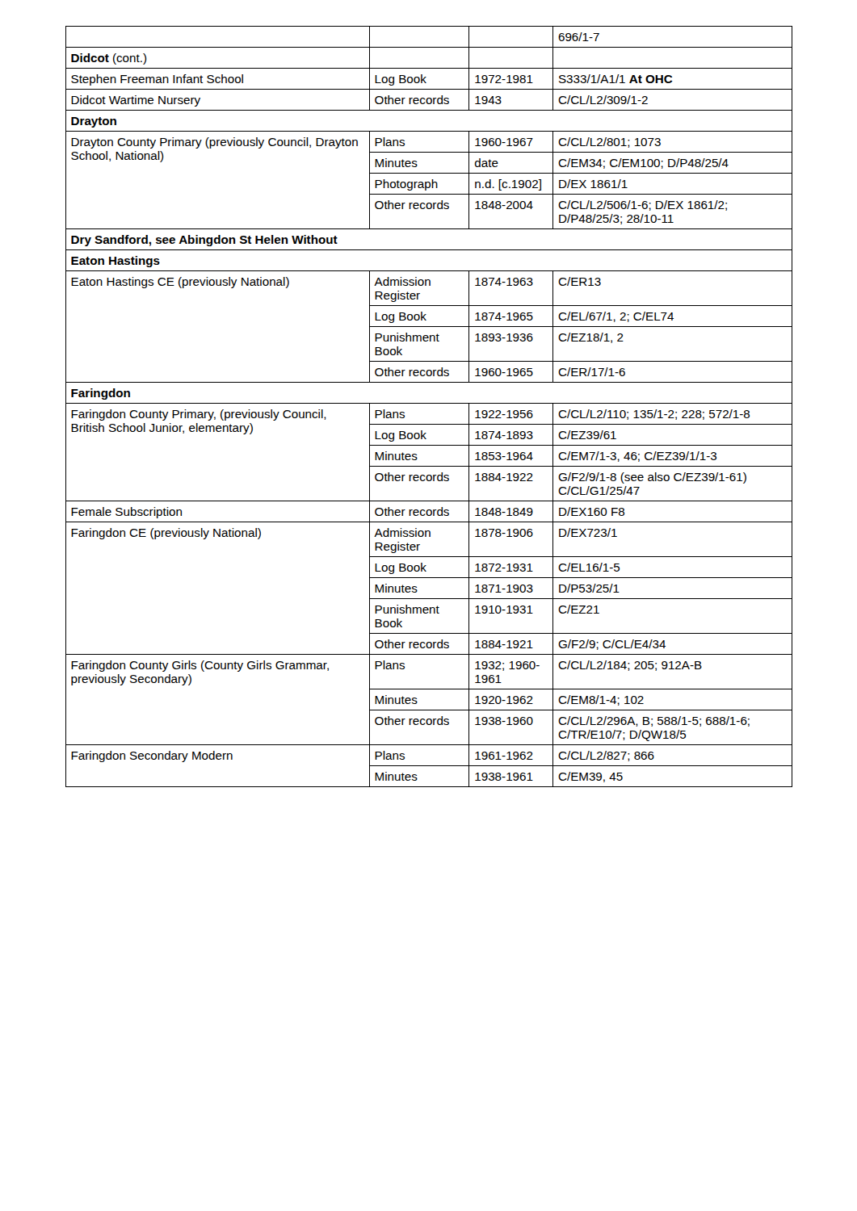| | | | 696/1-7 |
| Didcot (cont.) | | | |
| Stephen Freeman Infant School | Log Book | 1972-1981 | S333/1/A1/1 At OHC |
| Didcot Wartime Nursery | Other records | 1943 | C/CL/L2/309/1-2 |
| Drayton |
| Drayton County Primary (previously Council, Drayton School, National) | Plans | 1960-1967 | C/CL/L2/801; 1073 |
| Minutes | date | C/EM34; C/EM100; D/P48/25/4 |
| Photograph | n.d. [c.1902] | D/EX 1861/1 |
| Other records | 1848-2004 | C/CL/L2/506/1-6; D/EX 1861/2; D/P48/25/3; 28/10-11 |
| Dry Sandford, see Abingdon St Helen Without |
| Eaton Hastings |
| Eaton Hastings CE (previously National) | Admission Register | 1874-1963 | C/ER13 |
| Log Book | 1874-1965 | C/EL/67/1, 2; C/EL74 |
| Punishment Book | 1893-1936 | C/EZ18/1, 2 |
| Other records | 1960-1965 | C/ER/17/1-6 |
| Faringdon |
| Faringdon County Primary, (previously Council, British School Junior, elementary) | Plans | 1922-1956 | C/CL/L2/110; 135/1-2; 228; 572/1-8 |
| Log Book | 1874-1893 | C/EZ39/61 |
| Minutes | 1853-1964 | C/EM7/1-3, 46; C/EZ39/1/1-3 |
| Other records | 1884-1922 | G/F2/9/1-8 (see also C/EZ39/1-61) C/CL/G1/25/47 |
| Female Subscription | Other records | 1848-1849 | D/EX160 F8 |
| Faringdon CE (previously National) | Admission Register | 1878-1906 | D/EX723/1 |
| Log Book | 1872-1931 | C/EL16/1-5 |
| Minutes | 1871-1903 | D/P53/25/1 |
| Punishment Book | 1910-1931 | C/EZ21 |
| Other records | 1884-1921 | G/F2/9; C/CL/E4/34 |
| Faringdon County Girls (County Girls Grammar, previously Secondary) | Plans | 1932; 1960-1961 | C/CL/L2/184; 205; 912A-B |
| Minutes | 1920-1962 | C/EM8/1-4; 102 |
| Other records | 1938-1960 | C/CL/L2/296A, B; 588/1-5; 688/1-6; C/TR/E10/7; D/QW18/5 |
| Faringdon Secondary Modern | Plans | 1961-1962 | C/CL/L2/827; 866 |
| Minutes | 1938-1961 | C/EM39, 45 |